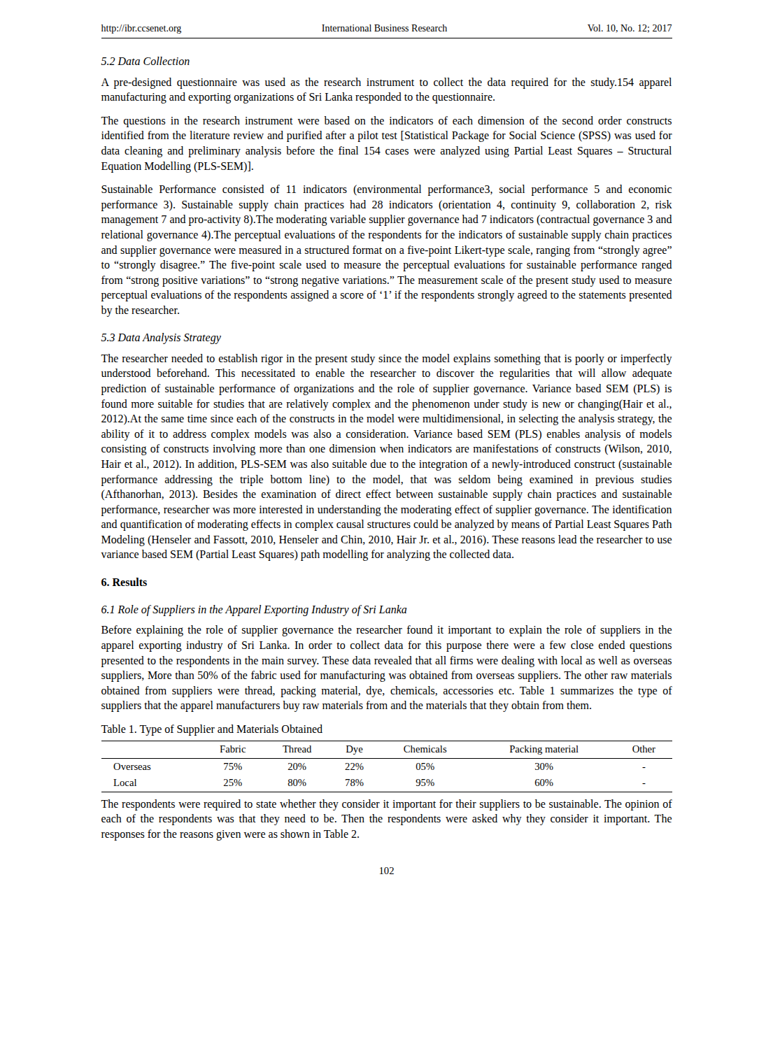http://ibr.ccsenet.org International Business Research Vol. 10, No. 12; 2017
5.2 Data Collection
A pre-designed questionnaire was used as the research instrument to collect the data required for the study.154 apparel manufacturing and exporting organizations of Sri Lanka responded to the questionnaire.
The questions in the research instrument were based on the indicators of each dimension of the second order constructs identified from the literature review and purified after a pilot test [Statistical Package for Social Science (SPSS) was used for data cleaning and preliminary analysis before the final 154 cases were analyzed using Partial Least Squares – Structural Equation Modelling (PLS-SEM)].
Sustainable Performance consisted of 11 indicators (environmental performance3, social performance 5 and economic performance 3). Sustainable supply chain practices had 28 indicators (orientation 4, continuity 9, collaboration 2, risk management 7 and pro-activity 8).The moderating variable supplier governance had 7 indicators (contractual governance 3 and relational governance 4).The perceptual evaluations of the respondents for the indicators of sustainable supply chain practices and supplier governance were measured in a structured format on a five-point Likert-type scale, ranging from “strongly agree” to “strongly disagree.” The five-point scale used to measure the perceptual evaluations for sustainable performance ranged from “strong positive variations” to “strong negative variations.” The measurement scale of the present study used to measure perceptual evaluations of the respondents assigned a score of ‘1’ if the respondents strongly agreed to the statements presented by the researcher.
5.3 Data Analysis Strategy
The researcher needed to establish rigor in the present study since the model explains something that is poorly or imperfectly understood beforehand. This necessitated to enable the researcher to discover the regularities that will allow adequate prediction of sustainable performance of organizations and the role of supplier governance. Variance based SEM (PLS) is found more suitable for studies that are relatively complex and the phenomenon under study is new or changing(Hair et al., 2012).At the same time since each of the constructs in the model were multidimensional, in selecting the analysis strategy, the ability of it to address complex models was also a consideration. Variance based SEM (PLS) enables analysis of models consisting of constructs involving more than one dimension when indicators are manifestations of constructs (Wilson, 2010, Hair et al., 2012). In addition, PLS-SEM was also suitable due to the integration of a newly-introduced construct (sustainable performance addressing the triple bottom line) to the model, that was seldom being examined in previous studies (Afthanorhan, 2013). Besides the examination of direct effect between sustainable supply chain practices and sustainable performance, researcher was more interested in understanding the moderating effect of supplier governance. The identification and quantification of moderating effects in complex causal structures could be analyzed by means of Partial Least Squares Path Modeling (Henseler and Fassott, 2010, Henseler and Chin, 2010, Hair Jr. et al., 2016). These reasons lead the researcher to use variance based SEM (Partial Least Squares) path modelling for analyzing the collected data.
6. Results
6.1 Role of Suppliers in the Apparel Exporting Industry of Sri Lanka
Before explaining the role of supplier governance the researcher found it important to explain the role of suppliers in the apparel exporting industry of Sri Lanka. In order to collect data for this purpose there were a few close ended questions presented to the respondents in the main survey. These data revealed that all firms were dealing with local as well as overseas suppliers, More than 50% of the fabric used for manufacturing was obtained from overseas suppliers. The other raw materials obtained from suppliers were thread, packing material, dye, chemicals, accessories etc. Table 1 summarizes the type of suppliers that the apparel manufacturers buy raw materials from and the materials that they obtain from them.
Table 1. Type of Supplier and Materials Obtained
| | Fabric | Thread | Dye | Chemicals | Packing material | Other |
| --- | --- | --- | --- | --- | --- | --- |
| Overseas | 75% | 20% | 22% | 05% | 30% | - |
| Local | 25% | 80% | 78% | 95% | 60% | - |
The respondents were required to state whether they consider it important for their suppliers to be sustainable. The opinion of each of the respondents was that they need to be. Then the respondents were asked why they consider it important. The responses for the reasons given were as shown in Table 2.
102